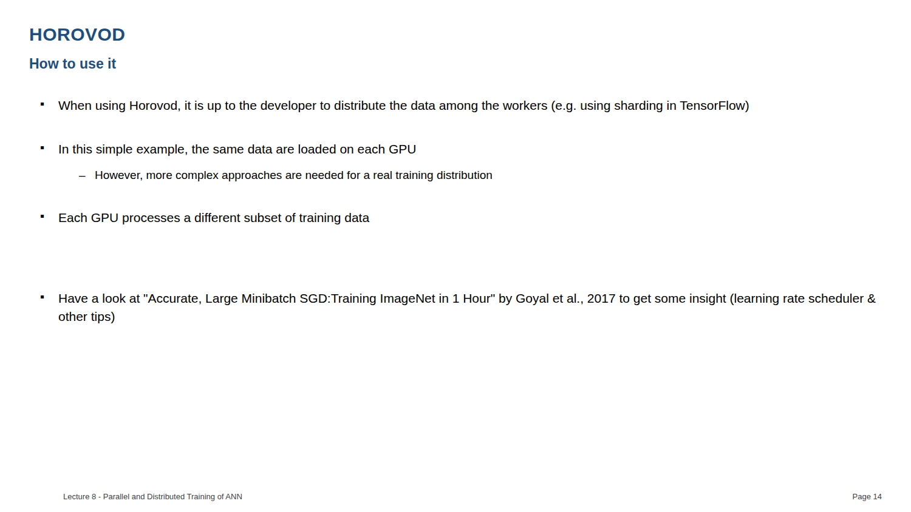HOROVOD
How to use it
When using Horovod, it is up to the developer to distribute the data among the workers (e.g. using sharding in TensorFlow)
In this simple example, the same data are loaded on each GPU
However, more complex approaches are needed for a real training distribution
Each GPU processes a different subset of training data
Have a look at "Accurate, Large Minibatch SGD:Training ImageNet in 1 Hour" by Goyal et al., 2017 to get some insight (learning rate scheduler & other tips)
Lecture 8 - Parallel and Distributed Training of ANN Page 14